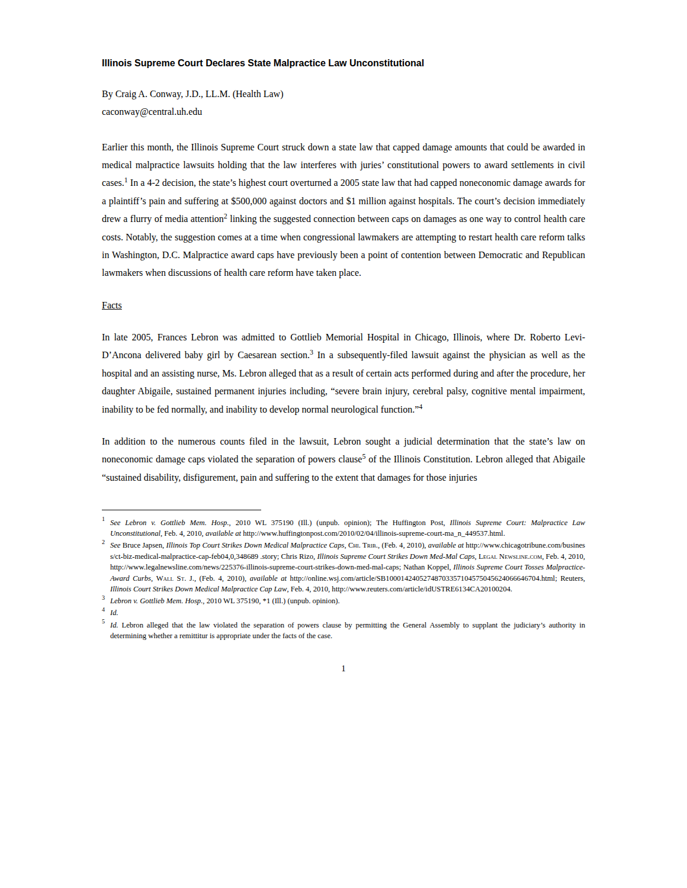Illinois Supreme Court Declares State Malpractice Law Unconstitutional
By Craig A. Conway, J.D., LL.M. (Health Law)
caconway@central.uh.edu
Earlier this month, the Illinois Supreme Court struck down a state law that capped damage amounts that could be awarded in medical malpractice lawsuits holding that the law interferes with juries’ constitutional powers to award settlements in civil cases.1 In a 4-2 decision, the state’s highest court overturned a 2005 state law that had capped noneconomic damage awards for a plaintiff’s pain and suffering at $500,000 against doctors and $1 million against hospitals. The court’s decision immediately drew a flurry of media attention2 linking the suggested connection between caps on damages as one way to control health care costs. Notably, the suggestion comes at a time when congressional lawmakers are attempting to restart health care reform talks in Washington, D.C. Malpractice award caps have previously been a point of contention between Democratic and Republican lawmakers when discussions of health care reform have taken place.
Facts
In late 2005, Frances Lebron was admitted to Gottlieb Memorial Hospital in Chicago, Illinois, where Dr. Roberto Levi-D’Ancona delivered baby girl by Caesarean section.3 In a subsequently-filed lawsuit against the physician as well as the hospital and an assisting nurse, Ms. Lebron alleged that as a result of certain acts performed during and after the procedure, her daughter Abigaile, sustained permanent injuries including, “severe brain injury, cerebral palsy, cognitive mental impairment, inability to be fed normally, and inability to develop normal neurological function.”4
In addition to the numerous counts filed in the lawsuit, Lebron sought a judicial determination that the state’s law on noneconomic damage caps violated the separation of powers clause5 of the Illinois Constitution. Lebron alleged that Abigaile “sustained disability, disfigurement, pain and suffering to the extent that damages for those injuries
See Lebron v. Gottlieb Mem. Hosp., 2010 WL 375190 (Ill.) (unpub. opinion); The Huffington Post, Illinois Supreme Court: Malpractice Law Unconstitutional, Feb. 4, 2010, available at http://www.huffingtonpost.com/2010/02/04/illinois-supreme-court-ma_n_449537.html.
See Bruce Japsen, Illinois Top Court Strikes Down Medical Malpractice Caps, Chi. Trib., (Feb. 4, 2010), available at http://www.chicagotribune.com/business/ct-biz-medical-malpractice-cap-feb04,0,348689 .story; Chris Rizo, Illinois Supreme Court Strikes Down Med-Mal Caps, Legal Newsline.com, Feb. 4, 2010, http://www.legalnewsline.com/news/225376-illinois-supreme-court-strikes-down-med-mal-caps; Nathan Koppel, Illinois Supreme Court Tosses Malpractice-Award Curbs, Wall St. J., (Feb. 4, 2010), available at http://online.wsj.com/article/SB10001424052748703357104575045624066646704.html; Reuters, Illinois Court Strikes Down Medical Malpractice Cap Law, Feb. 4, 2010, http://www.reuters.com/article/idUSTRE6134CA20100204.
Lebron v. Gottlieb Mem. Hosp., 2010 WL 375190, *1 (Ill.) (unpub. opinion).
Id.
Id. Lebron alleged that the law violated the separation of powers clause by permitting the General Assembly to supplant the judiciary’s authority in determining whether a remittitur is appropriate under the facts of the case.
1